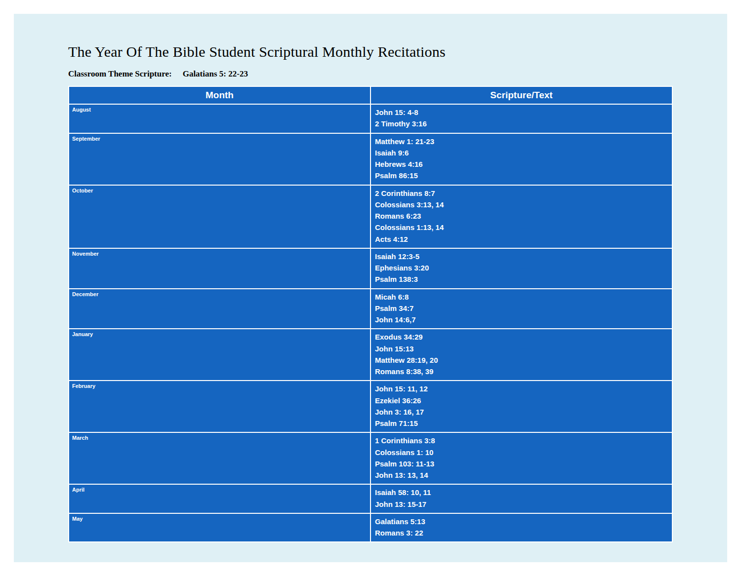The Year Of The Bible Student Scriptural Monthly Recitations
Classroom Theme Scripture:Galatians 5: 22-23
| Month | Scripture/Text |
| --- | --- |
| August | John 15: 4-8 2 Timothy 3:16 |
| September | Matthew 1: 21-23 Isaiah 9:6 Hebrews 4:16 Psalm 86:15 |
| October | 2 Corinthians 8:7 Colossians 3:13, 14 Romans 6:23 Colossians 1:13, 14 Acts 4:12 |
| November | Isaiah 12:3-5 Ephesians 3:20 Psalm 138:3 |
| December | Micah 6:8 Psalm 34:7 John 14:6,7 |
| January | Exodus 34:29 John 15:13 Matthew 28:19, 20 Romans 8:38, 39 |
| February | John 15: 11, 12 Ezekiel 36:26 John 3: 16, 17 Psalm 71:15 |
| March | 1 Corinthians 3:8 Colossians 1: 10 Psalm 103: 11-13 John 13: 13, 14 |
| April | Isaiah 58: 10, 11 John 13: 15-17 |
| May | Galatians 5:13 Romans 3: 22 |